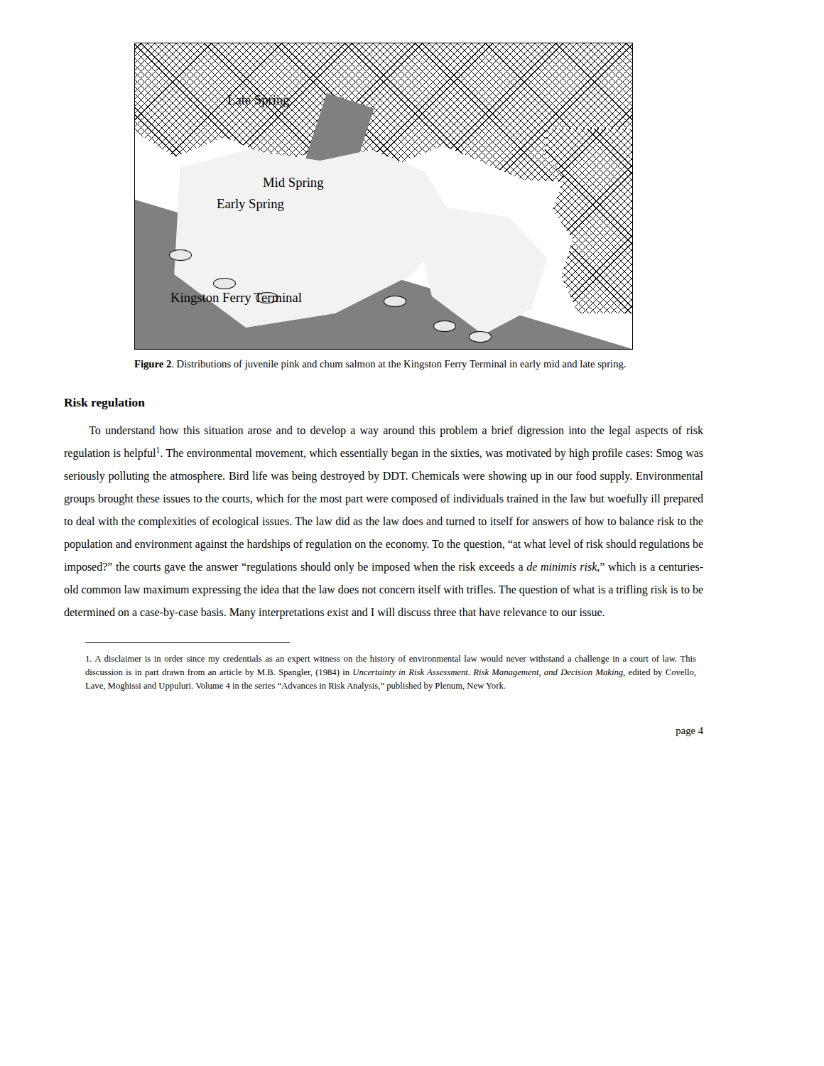Late Spring
Mid Spring
Early Spring
Kingston Ferry Terminal
Figure 2. Distributions of juvenile pink and chum salmon at the Kingston Ferry Terminal in early mid and late spring.
Risk regulation
To understand how this situation arose and to develop a way around this problem a brief digression into the legal aspects of risk regulation is helpful1. The environmental movement, which essentially began in the sixties, was motivated by high profile cases: Smog was seriously polluting the atmosphere. Bird life was being destroyed by DDT. Chemicals were showing up in our food supply. Environmental groups brought these issues to the courts, which for the most part were composed of individuals trained in the law but woefully ill prepared to deal with the complexities of ecological issues. The law did as the law does and turned to itself for answers of how to balance risk to the population and environment against the hardships of regulation on the economy. To the question, “at what level of risk should regulations be imposed?” the courts gave the answer “regulations should only be imposed when the risk exceeds a de minimis risk,” which is a centuries-old common law maximum expressing the idea that the law does not concern itself with trifles. The question of what is a trifling risk is to be determined on a case-by-case basis. Many interpretations exist and I will discuss three that have relevance to our issue.
1. A disclaimer is in order since my credentials as an expert witness on the history of environmental law would never withstand a challenge in a court of law. This discussion is in part drawn from an article by M.B. Spangler, (1984) in Uncertainty in Risk Assessment. Risk Management, and Decision Making, edited by Covello, Lave, Moghissi and Uppuluri. Volume 4 in the series “Advances in Risk Analysis,” published by Plenum, New York.
page 4